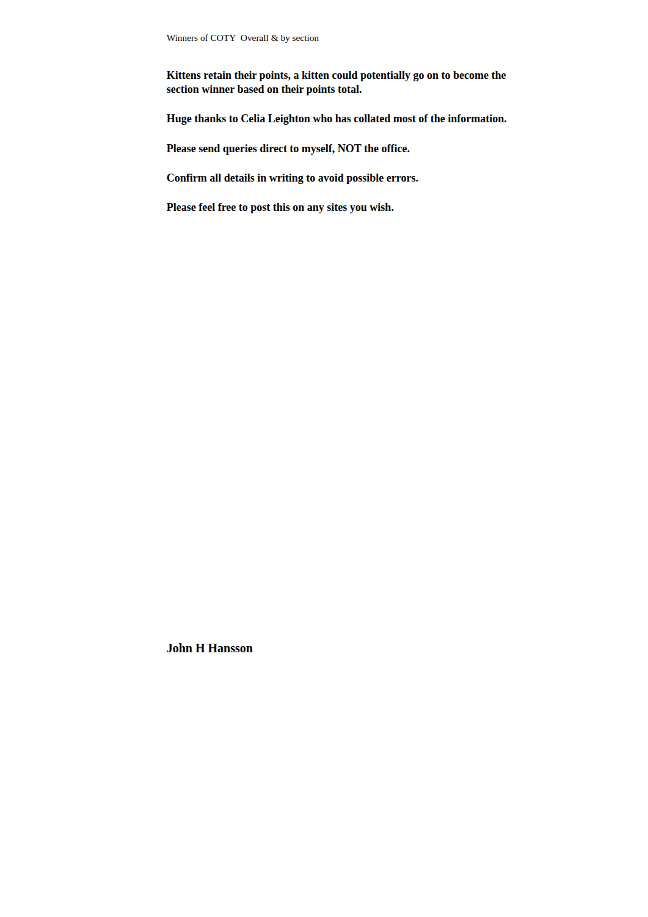Winners of COTY Overall & by section
Kittens retain their points, a kitten could potentially go on to become the section winner based on their points total.
Huge thanks to Celia Leighton who has collated most of the information.
Please send queries direct to myself, NOT the office.
Confirm all details in writing to avoid possible errors.
Please feel free to post this on any sites you wish.
John H Hansson